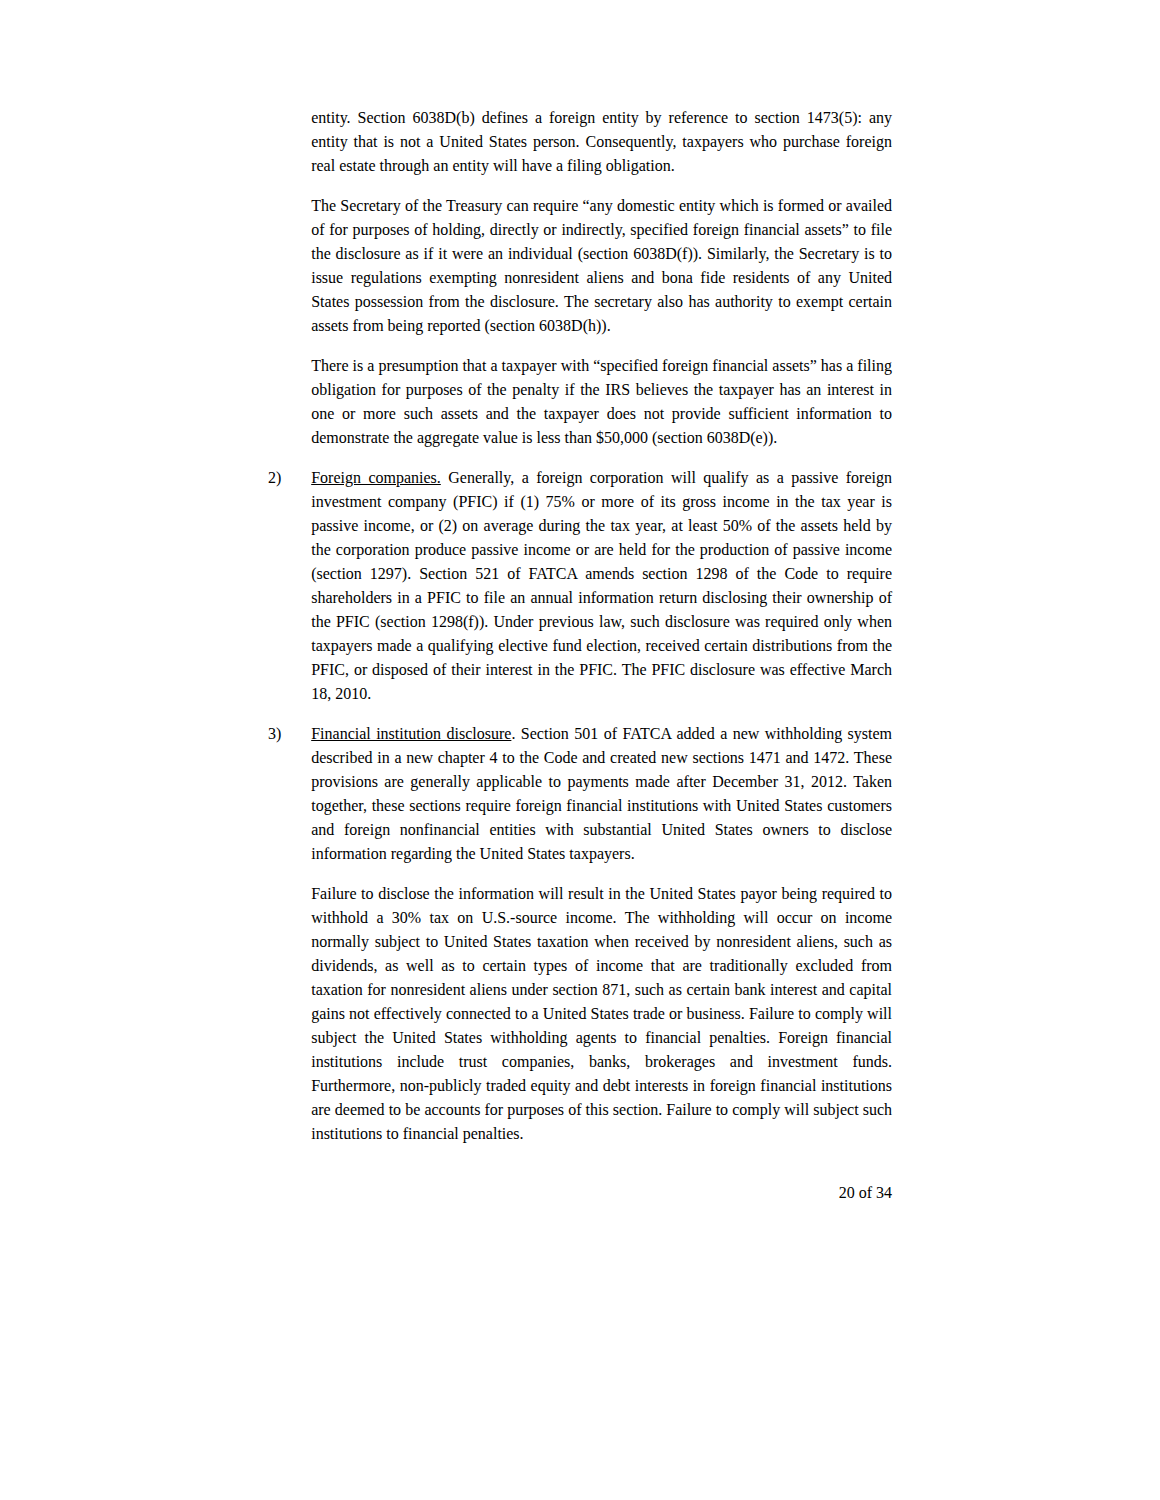entity. Section 6038D(b) defines a foreign entity by reference to section 1473(5): any entity that is not a United States person. Consequently, taxpayers who purchase foreign real estate through an entity will have a filing obligation.
The Secretary of the Treasury can require “any domestic entity which is formed or availed of for purposes of holding, directly or indirectly, specified foreign financial assets” to file the disclosure as if it were an individual (section 6038D(f)). Similarly, the Secretary is to issue regulations exempting nonresident aliens and bona fide residents of any United States possession from the disclosure. The secretary also has authority to exempt certain assets from being reported (section 6038D(h)).
There is a presumption that a taxpayer with “specified foreign financial assets” has a filing obligation for purposes of the penalty if the IRS believes the taxpayer has an interest in one or more such assets and the taxpayer does not provide sufficient information to demonstrate the aggregate value is less than $50,000 (section 6038D(e)).
2)
Foreign companies. Generally, a foreign corporation will qualify as a passive foreign investment company (PFIC) if (1) 75% or more of its gross income in the tax year is passive income, or (2) on average during the tax year, at least 50% of the assets held by the corporation produce passive income or are held for the production of passive income (section 1297). Section 521 of FATCA amends section 1298 of the Code to require shareholders in a PFIC to file an annual information return disclosing their ownership of the PFIC (section 1298(f)). Under previous law, such disclosure was required only when taxpayers made a qualifying elective fund election, received certain distributions from the PFIC, or disposed of their interest in the PFIC. The PFIC disclosure was effective March 18, 2010.
3)
Financial institution disclosure. Section 501 of FATCA added a new withholding system described in a new chapter 4 to the Code and created new sections 1471 and 1472. These provisions are generally applicable to payments made after December 31, 2012. Taken together, these sections require foreign financial institutions with United States customers and foreign nonfinancial entities with substantial United States owners to disclose information regarding the United States taxpayers.
Failure to disclose the information will result in the United States payor being required to withhold a 30% tax on U.S.-source income. The withholding will occur on income normally subject to United States taxation when received by nonresident aliens, such as dividends, as well as to certain types of income that are traditionally excluded from taxation for nonresident aliens under section 871, such as certain bank interest and capital gains not effectively connected to a United States trade or business. Failure to comply will subject the United States withholding agents to financial penalties. Foreign financial institutions include trust companies, banks, brokerages and investment funds. Furthermore, non-publicly traded equity and debt interests in foreign financial institutions are deemed to be accounts for purposes of this section. Failure to comply will subject such institutions to financial penalties.
20 of 34